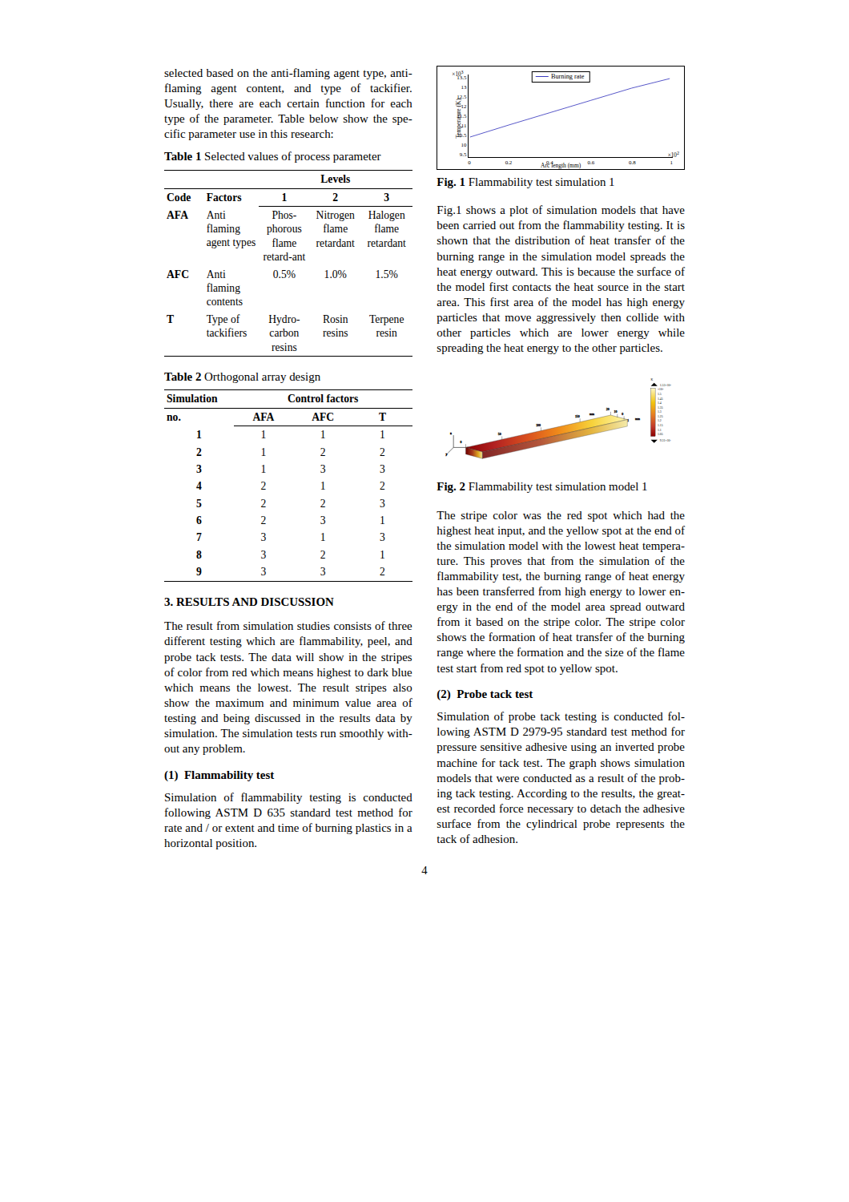selected based on the anti-flaming agent type, anti-flaming agent content, and type of tackifier. Usually, there are each certain function for each type of the parameter. Table below show the specific parameter use in this research:
Table 1 Selected values of process parameter
| | | Levels |
| Code | Factors | 1 | 2 | 3 |
| AFA | Anti flaming agent types | Phos-phorous flame retard-ant | Nitrogen flame retardant | Halogen flame retardant |
| AFC | Anti flaming contents | 0.5% | 1.0% | 1.5% |
| T | Type of tackifiers | Hydro-carbon resins | Rosin resins | Terpene resin |
Table 2 Orthogonal array design
| Simulation | Control factors |
| no. | AFA | AFC | T |
| 1 | 1 | 1 | 1 |
| 2 | 1 | 2 | 2 |
| 3 | 1 | 3 | 3 |
| 4 | 2 | 1 | 2 |
| 5 | 2 | 2 | 3 |
| 6 | 2 | 3 | 1 |
| 7 | 3 | 1 | 3 |
| 8 | 3 | 2 | 1 |
| 9 | 3 | 3 | 2 |
3. RESULTS AND DISCUSSION
The result from simulation studies consists of three different testing which are flammability, peel, and probe tack tests. The data will show in the stripes of color from red which means highest to dark blue which means the lowest. The result stripes also show the maximum and minimum value area of testing and being discussed in the results data by simulation. The simulation tests run smoothly without any problem.
(1) Flammability test
Simulation of flammability testing is conducted following ASTM D 635 standard test method for rate and / or extent and time of burning plastics in a horizontal position.
×103
Burning rate
Temperature (K)
13.51312.51211.51110.5109.5
00.20.40.60.81
×102
Arc length (mm)
Fig. 1 Flammability test simulation 1
Fig.1 shows a plot of simulation models that have been carried out from the flammability testing. It is shown that the distribution of heat transfer of the burning range in the simulation model spreads the heat energy outward. This is because the surface of the model first contacts the heat source in the start area. This first area of the model has high energy particles that move aggressively then collide with other particles which are lower energy while spreading the heat energy to the other particles.
z x y 0 50 100 150 mm 20 10 0 1 mm 1.53×102 K ×102 1.5 1.45 1.4 1.35 1.3 1.25 1.2 1.15 1.1 1.05 9.31×101
Fig. 2 Flammability test simulation model 1
The stripe color was the red spot which had the highest heat input, and the yellow spot at the end of the simulation model with the lowest heat temperature. This proves that from the simulation of the flammability test, the burning range of heat energy has been transferred from high energy to lower energy in the end of the model area spread outward from it based on the stripe color. The stripe color shows the formation of heat transfer of the burning range where the formation and the size of the flame test start from red spot to yellow spot.
(2) Probe tack test
Simulation of probe tack testing is conducted following ASTM D 2979-95 standard test method for pressure sensitive adhesive using an inverted probe machine for tack test. The graph shows simulation models that were conducted as a result of the probing tack testing. According to the results, the greatest recorded force necessary to detach the adhesive surface from the cylindrical probe represents the tack of adhesion.
4